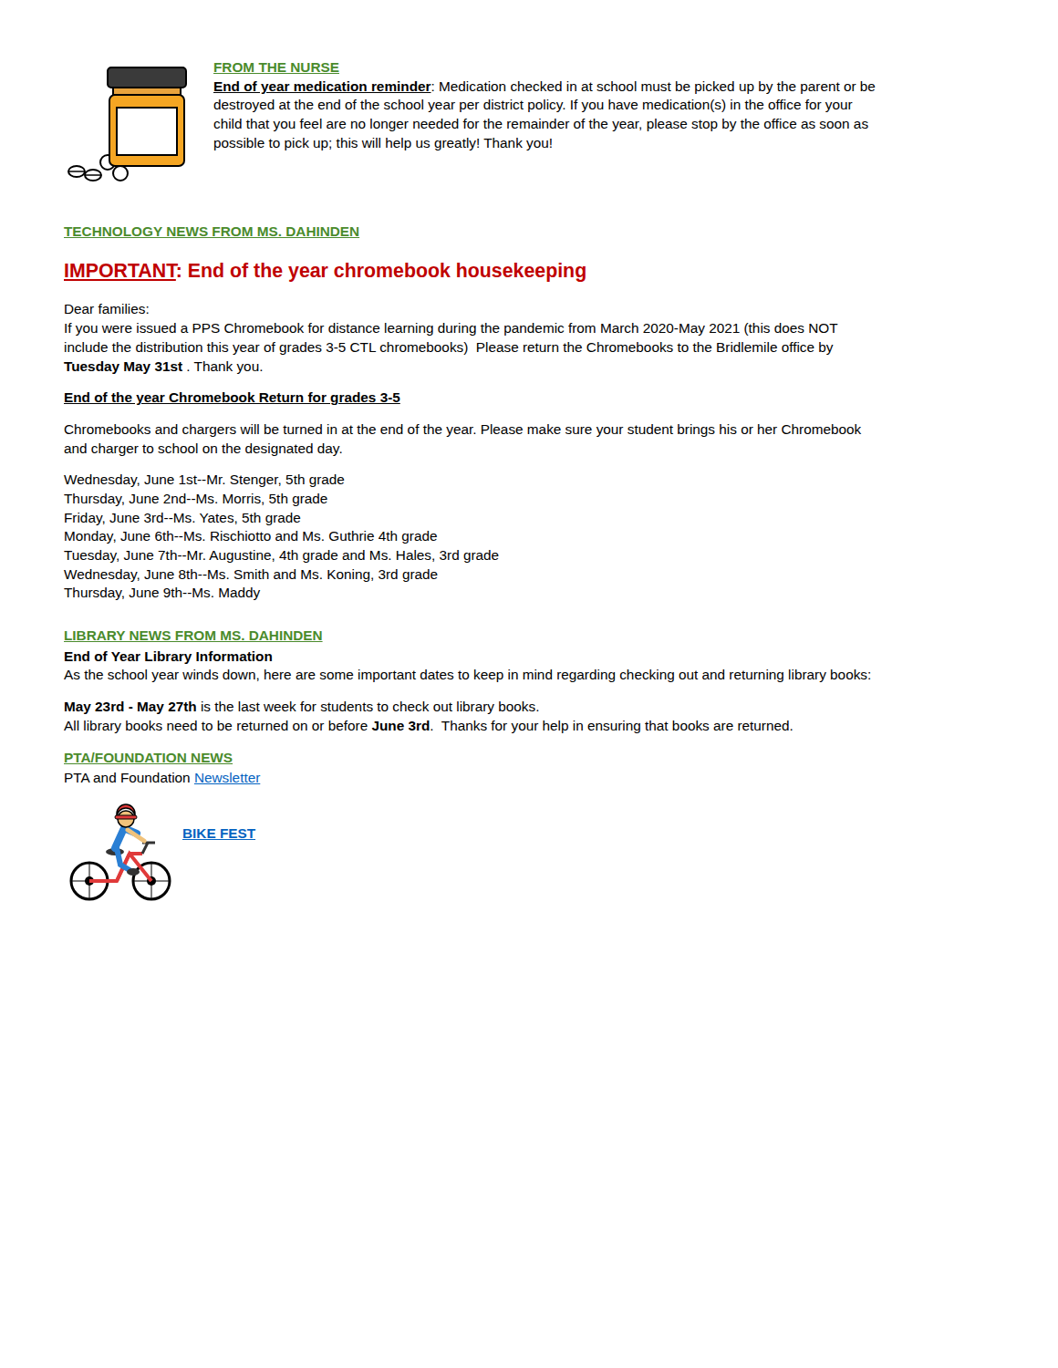FROM THE NURSE
End of year medication reminder: Medication checked in at school must be picked up by the parent or be destroyed at the end of the school year per district policy. If you have medication(s) in the office for your child that you feel are no longer needed for the remainder of the year, please stop by the office as soon as possible to pick up; this will help us greatly! Thank you!
TECHNOLOGY NEWS FROM MS. DAHINDEN
IMPORTANT: End of the year chromebook housekeeping
Dear families:
If you were issued a PPS Chromebook for distance learning during the pandemic from March 2020-May 2021 (this does NOT include the distribution this year of grades 3-5 CTL chromebooks) Please return the Chromebooks to the Bridlemile office by Tuesday May 31st . Thank you.
End of the year Chromebook Return for grades 3-5
Chromebooks and chargers will be turned in at the end of the year. Please make sure your student brings his or her Chromebook and charger to school on the designated day.
Wednesday, June 1st--Mr. Stenger, 5th grade
Thursday, June 2nd--Ms. Morris, 5th grade
Friday, June 3rd--Ms. Yates, 5th grade
Monday, June 6th--Ms. Rischiotto and Ms. Guthrie 4th grade
Tuesday, June 7th--Mr. Augustine, 4th grade and Ms. Hales, 3rd grade
Wednesday, June 8th--Ms. Smith and Ms. Koning, 3rd grade
Thursday, June 9th--Ms. Maddy
LIBRARY NEWS FROM MS. DAHINDEN
End of Year Library Information
As the school year winds down, here are some important dates to keep in mind regarding checking out and returning library books:
May 23rd - May 27th is the last week for students to check out library books.
All library books need to be returned on or before June 3rd. Thanks for your help in ensuring that books are returned.
PTA/FOUNDATION NEWS
PTA and Foundation Newsletter
BIKE FEST